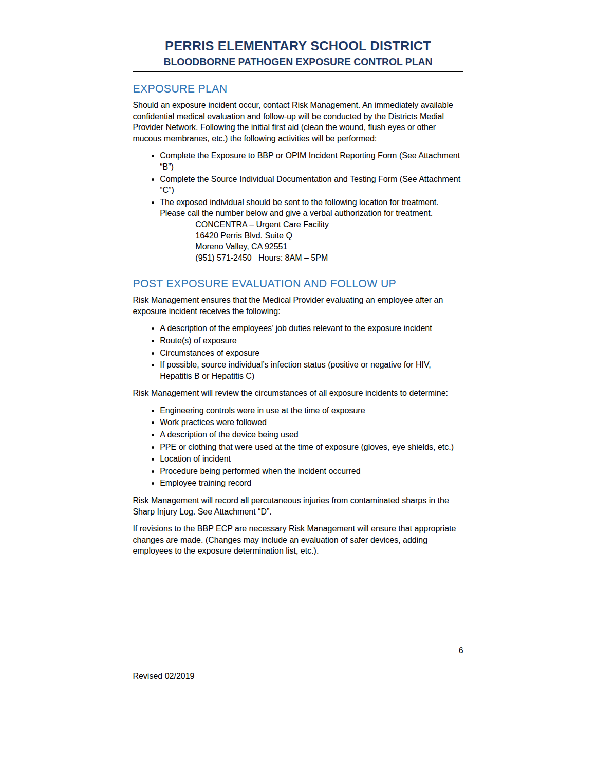PERRIS ELEMENTARY SCHOOL DISTRICT
BLOODBORNE PATHOGEN EXPOSURE CONTROL PLAN
EXPOSURE PLAN
Should an exposure incident occur, contact Risk Management. An immediately available confidential medical evaluation and follow-up will be conducted by the Districts Medial Provider Network. Following the initial first aid (clean the wound, flush eyes or other mucous membranes, etc.) the following activities will be performed:
Complete the Exposure to BBP or OPIM Incident Reporting Form (See Attachment “B”)
Complete the Source Individual Documentation and Testing Form (See Attachment “C”)
The exposed individual should be sent to the following location for treatment. Please call the number below and give a verbal authorization for treatment.
CONCENTRA – Urgent Care Facility
16420 Perris Blvd. Suite Q
Moreno Valley, CA 92551
(951) 571-2450 Hours: 8AM – 5PM
POST EXPOSURE EVALUATION AND FOLLOW UP
Risk Management ensures that the Medical Provider evaluating an employee after an exposure incident receives the following:
A description of the employees’ job duties relevant to the exposure incident
Route(s) of exposure
Circumstances of exposure
If possible, source individual’s infection status (positive or negative for HIV, Hepatitis B or Hepatitis C)
Risk Management will review the circumstances of all exposure incidents to determine:
Engineering controls were in use at the time of exposure
Work practices were followed
A description of the device being used
PPE or clothing that were used at the time of exposure (gloves, eye shields, etc.)
Location of incident
Procedure being performed when the incident occurred
Employee training record
Risk Management will record all percutaneous injuries from contaminated sharps in the Sharp Injury Log. See Attachment “D”.
If revisions to the BBP ECP are necessary Risk Management will ensure that appropriate changes are made. (Changes may include an evaluation of safer devices, adding employees to the exposure determination list, etc.).
6
Revised 02/2019